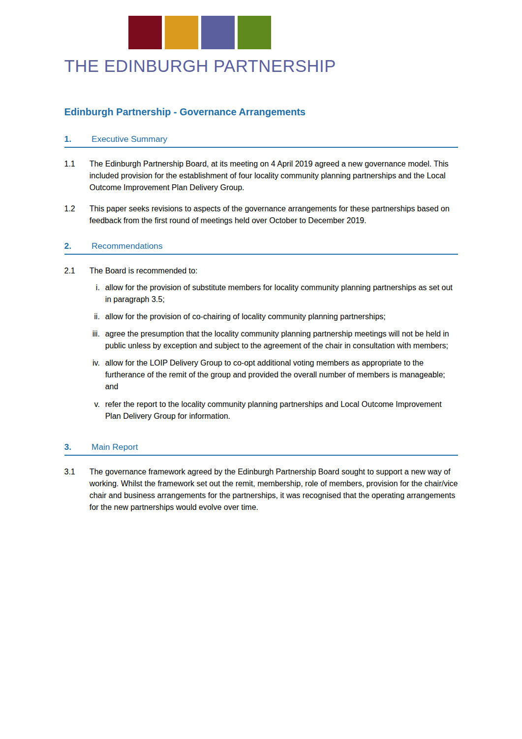THE EDINBURGH PARTNERSHIP
Edinburgh Partnership - Governance Arrangements
1. Executive Summary
1.1 The Edinburgh Partnership Board, at its meeting on 4 April 2019 agreed a new governance model. This included provision for the establishment of four locality community planning partnerships and the Local Outcome Improvement Plan Delivery Group.
1.2 This paper seeks revisions to aspects of the governance arrangements for these partnerships based on feedback from the first round of meetings held over October to December 2019.
2. Recommendations
2.1 The Board is recommended to:
allow for the provision of substitute members for locality community planning partnerships as set out in paragraph 3.5;
allow for the provision of co-chairing of locality community planning partnerships;
agree the presumption that the locality community planning partnership meetings will not be held in public unless by exception and subject to the agreement of the chair in consultation with members;
allow for the LOIP Delivery Group to co-opt additional voting members as appropriate to the furtherance of the remit of the group and provided the overall number of members is manageable; and
refer the report to the locality community planning partnerships and Local Outcome Improvement Plan Delivery Group for information.
3. Main Report
3.1 The governance framework agreed by the Edinburgh Partnership Board sought to support a new way of working. Whilst the framework set out the remit, membership, role of members, provision for the chair/vice chair and business arrangements for the partnerships, it was recognised that the operating arrangements for the new partnerships would evolve over time.